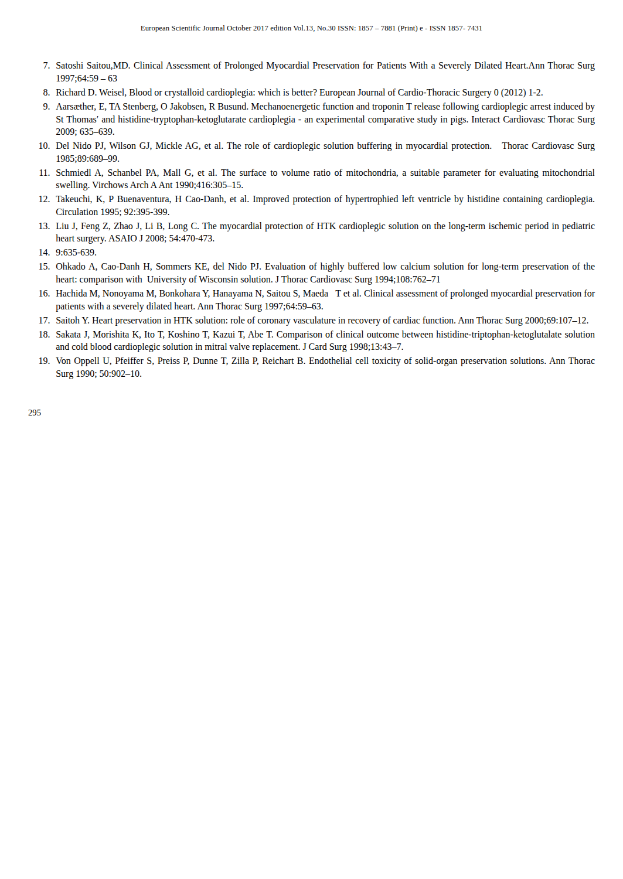European Scientific Journal October 2017 edition Vol.13, No.30 ISSN: 1857 – 7881 (Print) e - ISSN 1857- 7431
Satoshi Saitou,MD. Clinical Assessment of Prolonged Myocardial Preservation for Patients With a Severely Dilated Heart.Ann Thorac Surg 1997;64:59 – 63
Richard D. Weisel, Blood or crystalloid cardioplegia: which is better? European Journal of Cardio-Thoracic Surgery 0 (2012) 1-2.
Aarsæther, E, TA Stenberg, O Jakobsen, R Busund. Mechanoenergetic function and troponin T release following cardioplegic arrest induced by St Thomas′ and histidine-tryptophan-ketoglutarate cardioplegia - an experimental comparative study in pigs. Interact Cardiovasc Thorac Surg 2009; 635–639.
Del Nido PJ, Wilson GJ, Mickle AG, et al. The role of cardioplegic solution buffering in myocardial protection. Thorac Cardiovasc Surg 1985;89:689–99.
Schmiedl A, Schanbel PA, Mall G, et al. The surface to volume ratio of mitochondria, a suitable parameter for evaluating mitochondrial swelling. Virchows Arch A Ant 1990;416:305–15.
Takeuchi, K, P Buenaventura, H Cao-Danh, et al. Improved protection of hypertrophied left ventricle by histidine containing cardioplegia. Circulation 1995; 92:395-399.
Liu J, Feng Z, Zhao J, Li B, Long C. The myocardial protection of HTK cardioplegic solution on the long-term ischemic period in pediatric heart surgery. ASAIO J 2008; 54:470-473.
9:635-639.
Ohkado A, Cao-Danh H, Sommers KE, del Nido PJ. Evaluation of highly buffered low calcium solution for long-term preservation of the heart: comparison with University of Wisconsin solution. J Thorac Cardiovasc Surg 1994;108:762–71
Hachida M, Nonoyama M, Bonkohara Y, Hanayama N, Saitou S, Maeda T et al. Clinical assessment of prolonged myocardial preservation for patients with a severely dilated heart. Ann Thorac Surg 1997;64:59–63.
Saitoh Y. Heart preservation in HTK solution: role of coronary vasculature in recovery of cardiac function. Ann Thorac Surg 2000;69:107–12.
Sakata J, Morishita K, Ito T, Koshino T, Kazui T, Abe T. Comparison of clinical outcome between histidine-triptophan-ketoglutalate solution and cold blood cardioplegic solution in mitral valve replacement. J Card Surg 1998;13:43–7.
Von Oppell U, Pfeiffer S, Preiss P, Dunne T, Zilla P, Reichart B. Endothelial cell toxicity of solid-organ preservation solutions. Ann Thorac Surg 1990; 50:902–10.
295